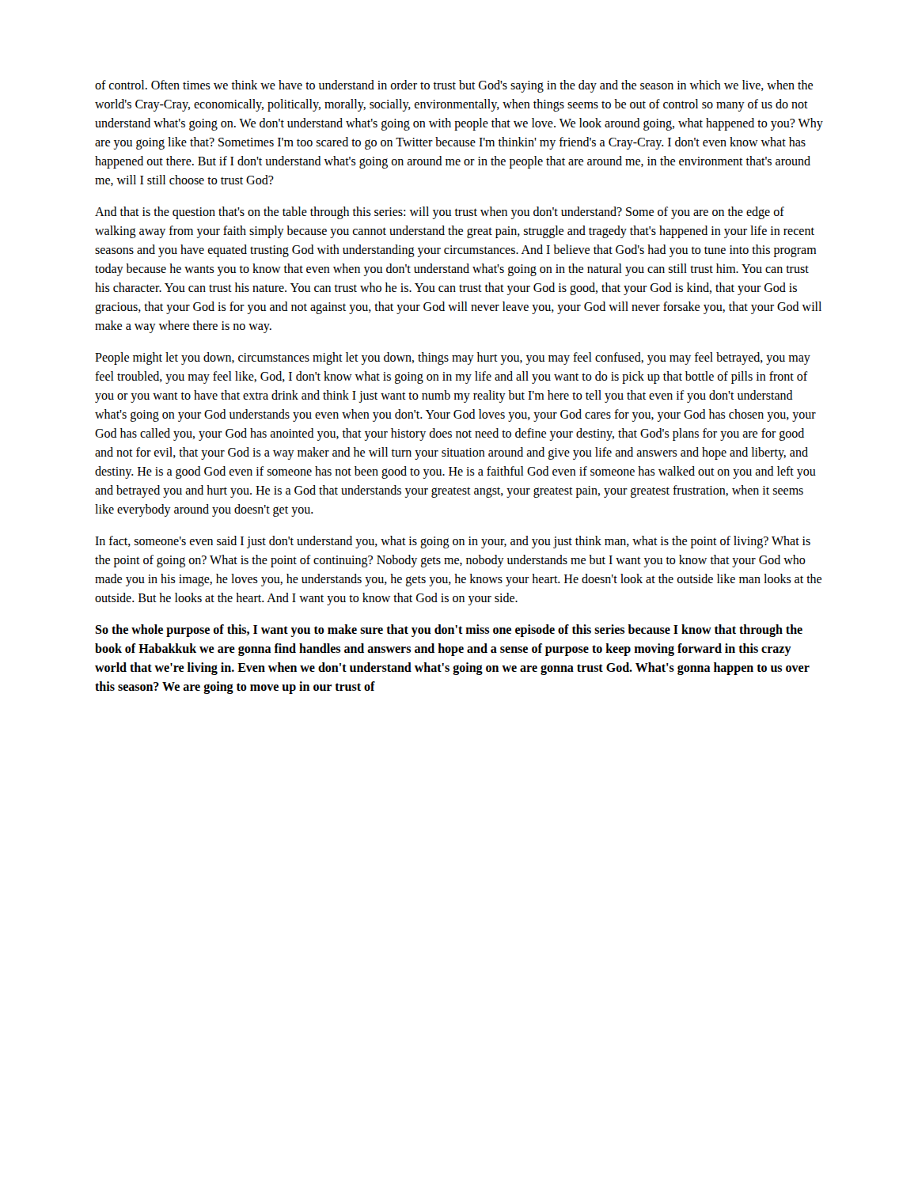of control. Often times we think we have to understand in order to trust but God's saying in the day and the season in which we live, when the world's Cray-Cray, economically, politically, morally, socially, environmentally, when things seems to be out of control so many of us do not understand what's going on. We don't understand what's going on with people that we love. We look around going, what happened to you? Why are you going like that? Sometimes I'm too scared to go on Twitter because I'm thinkin' my friend's a Cray-Cray. I don't even know what has happened out there. But if I don't understand what's going on around me or in the people that are around me, in the environment that's around me, will I still choose to trust God?
And that is the question that's on the table through this series: will you trust when you don't understand? Some of you are on the edge of walking away from your faith simply because you cannot understand the great pain, struggle and tragedy that's happened in your life in recent seasons and you have equated trusting God with understanding your circumstances. And I believe that God's had you to tune into this program today because he wants you to know that even when you don't understand what's going on in the natural you can still trust him. You can trust his character. You can trust his nature. You can trust who he is. You can trust that your God is good, that your God is kind, that your God is gracious, that your God is for you and not against you, that your God will never leave you, your God will never forsake you, that your God will make a way where there is no way.
People might let you down, circumstances might let you down, things may hurt you, you may feel confused, you may feel betrayed, you may feel troubled, you may feel like, God, I don't know what is going on in my life and all you want to do is pick up that bottle of pills in front of you or you want to have that extra drink and think I just want to numb my reality but I'm here to tell you that even if you don't understand what's going on your God understands you even when you don't. Your God loves you, your God cares for you, your God has chosen you, your God has called you, your God has anointed you, that your history does not need to define your destiny, that God's plans for you are for good and not for evil, that your God is a way maker and he will turn your situation around and give you life and answers and hope and liberty, and destiny. He is a good God even if someone has not been good to you. He is a faithful God even if someone has walked out on you and left you and betrayed you and hurt you. He is a God that understands your greatest angst, your greatest pain, your greatest frustration, when it seems like everybody around you doesn't get you.
In fact, someone's even said I just don't understand you, what is going on in your, and you just think man, what is the point of living? What is the point of going on? What is the point of continuing? Nobody gets me, nobody understands me but I want you to know that your God who made you in his image, he loves you, he understands you, he gets you, he knows your heart. He doesn't look at the outside like man looks at the outside. But he looks at the heart. And I want you to know that God is on your side.
So the whole purpose of this, I want you to make sure that you don't miss one episode of this series because I know that through the book of Habakkuk we are gonna find handles and answers and hope and a sense of purpose to keep moving forward in this crazy world that we're living in. Even when we don't understand what's going on we are gonna trust God. What's gonna happen to us over this season? We are going to move up in our trust of